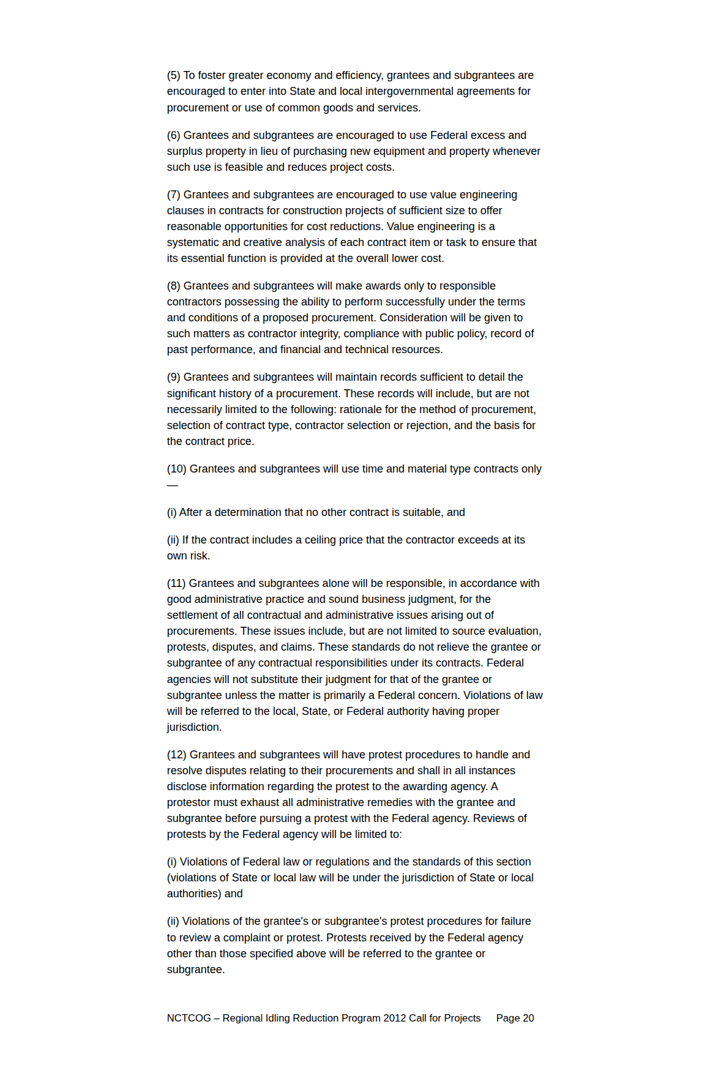(5) To foster greater economy and efficiency, grantees and subgrantees are encouraged to enter into State and local intergovernmental agreements for procurement or use of common goods and services.
(6) Grantees and subgrantees are encouraged to use Federal excess and surplus property in lieu of purchasing new equipment and property whenever such use is feasible and reduces project costs.
(7) Grantees and subgrantees are encouraged to use value engineering clauses in contracts for construction projects of sufficient size to offer reasonable opportunities for cost reductions. Value engineering is a systematic and creative analysis of each contract item or task to ensure that its essential function is provided at the overall lower cost.
(8) Grantees and subgrantees will make awards only to responsible contractors possessing the ability to perform successfully under the terms and conditions of a proposed procurement. Consideration will be given to such matters as contractor integrity, compliance with public policy, record of past performance, and financial and technical resources.
(9) Grantees and subgrantees will maintain records sufficient to detail the significant history of a procurement. These records will include, but are not necessarily limited to the following: rationale for the method of procurement, selection of contract type, contractor selection or rejection, and the basis for the contract price.
(10) Grantees and subgrantees will use time and material type contracts only—
(i) After a determination that no other contract is suitable, and
(ii) If the contract includes a ceiling price that the contractor exceeds at its own risk.
(11) Grantees and subgrantees alone will be responsible, in accordance with good administrative practice and sound business judgment, for the settlement of all contractual and administrative issues arising out of procurements. These issues include, but are not limited to source evaluation, protests, disputes, and claims. These standards do not relieve the grantee or subgrantee of any contractual responsibilities under its contracts. Federal agencies will not substitute their judgment for that of the grantee or subgrantee unless the matter is primarily a Federal concern. Violations of law will be referred to the local, State, or Federal authority having proper jurisdiction.
(12) Grantees and subgrantees will have protest procedures to handle and resolve disputes relating to their procurements and shall in all instances disclose information regarding the protest to the awarding agency. A protestor must exhaust all administrative remedies with the grantee and subgrantee before pursuing a protest with the Federal agency. Reviews of protests by the Federal agency will be limited to:
(i) Violations of Federal law or regulations and the standards of this section (violations of State or local law will be under the jurisdiction of State or local authorities) and
(ii) Violations of the grantee's or subgrantee's protest procedures for failure to review a complaint or protest. Protests received by the Federal agency other than those specified above will be referred to the grantee or subgrantee.
NCTCOG – Regional Idling Reduction Program 2012 Call for Projects Page 20